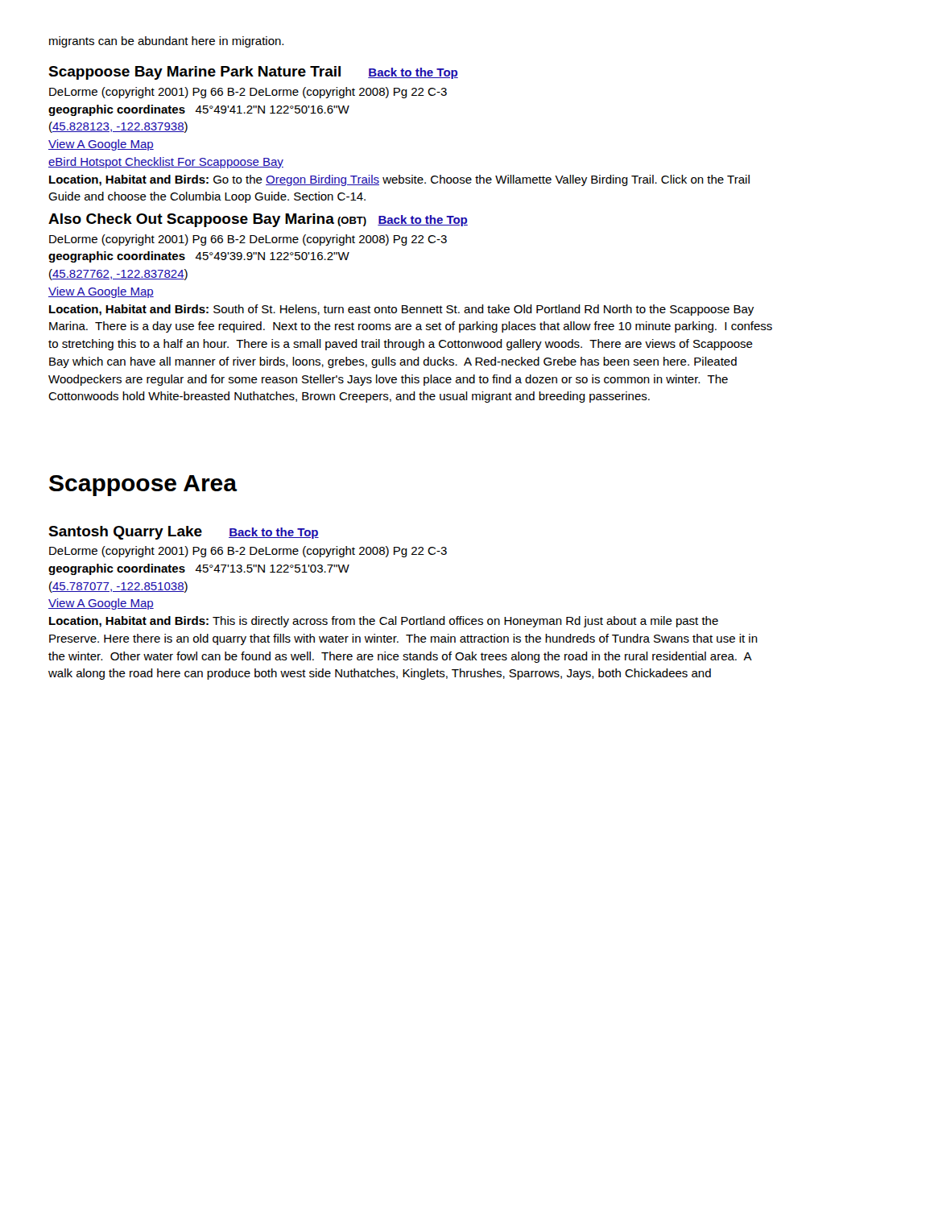migrants can be abundant here in migration.
Scappoose Bay Marine Park Nature Trail Back to the Top
DeLorme (copyright 2001) Pg 66 B-2 DeLorme (copyright 2008) Pg 22 C-3
geographic coordinates 45°49'41.2"N 122°50'16.6"W
(45.828123, -122.837938)
View A Google Map
eBird Hotspot Checklist For Scappoose Bay
Location, Habitat and Birds: Go to the Oregon Birding Trails website. Choose the Willamette Valley Birding Trail. Click on the Trail Guide and choose the Columbia Loop Guide. Section C-14.
Also Check Out Scappoose Bay Marina (OBT) Back to the Top
DeLorme (copyright 2001) Pg 66 B-2 DeLorme (copyright 2008) Pg 22 C-3
geographic coordinates 45°49'39.9"N 122°50'16.2"W
(45.827762, -122.837824)
View A Google Map
Location, Habitat and Birds: South of St. Helens, turn east onto Bennett St. and take Old Portland Rd North to the Scappoose Bay Marina. There is a day use fee required. Next to the rest rooms are a set of parking places that allow free 10 minute parking. I confess to stretching this to a half an hour. There is a small paved trail through a Cottonwood gallery woods. There are views of Scappoose Bay which can have all manner of river birds, loons, grebes, gulls and ducks. A Red-necked Grebe has been seen here. Pileated Woodpeckers are regular and for some reason Steller's Jays love this place and to find a dozen or so is common in winter. The Cottonwoods hold White-breasted Nuthatches, Brown Creepers, and the usual migrant and breeding passerines.
Scappoose Area
Santosh Quarry Lake Back to the Top
DeLorme (copyright 2001) Pg 66 B-2 DeLorme (copyright 2008) Pg 22 C-3
geographic coordinates 45°47'13.5"N 122°51'03.7"W
(45.787077, -122.851038)
View A Google Map
Location, Habitat and Birds: This is directly across from the Cal Portland offices on Honeyman Rd just about a mile past the Preserve. Here there is an old quarry that fills with water in winter. The main attraction is the hundreds of Tundra Swans that use it in the winter. Other water fowl can be found as well. There are nice stands of Oak trees along the road in the rural residential area. A walk along the road here can produce both west side Nuthatches, Kinglets, Thrushes, Sparrows, Jays, both Chickadees and